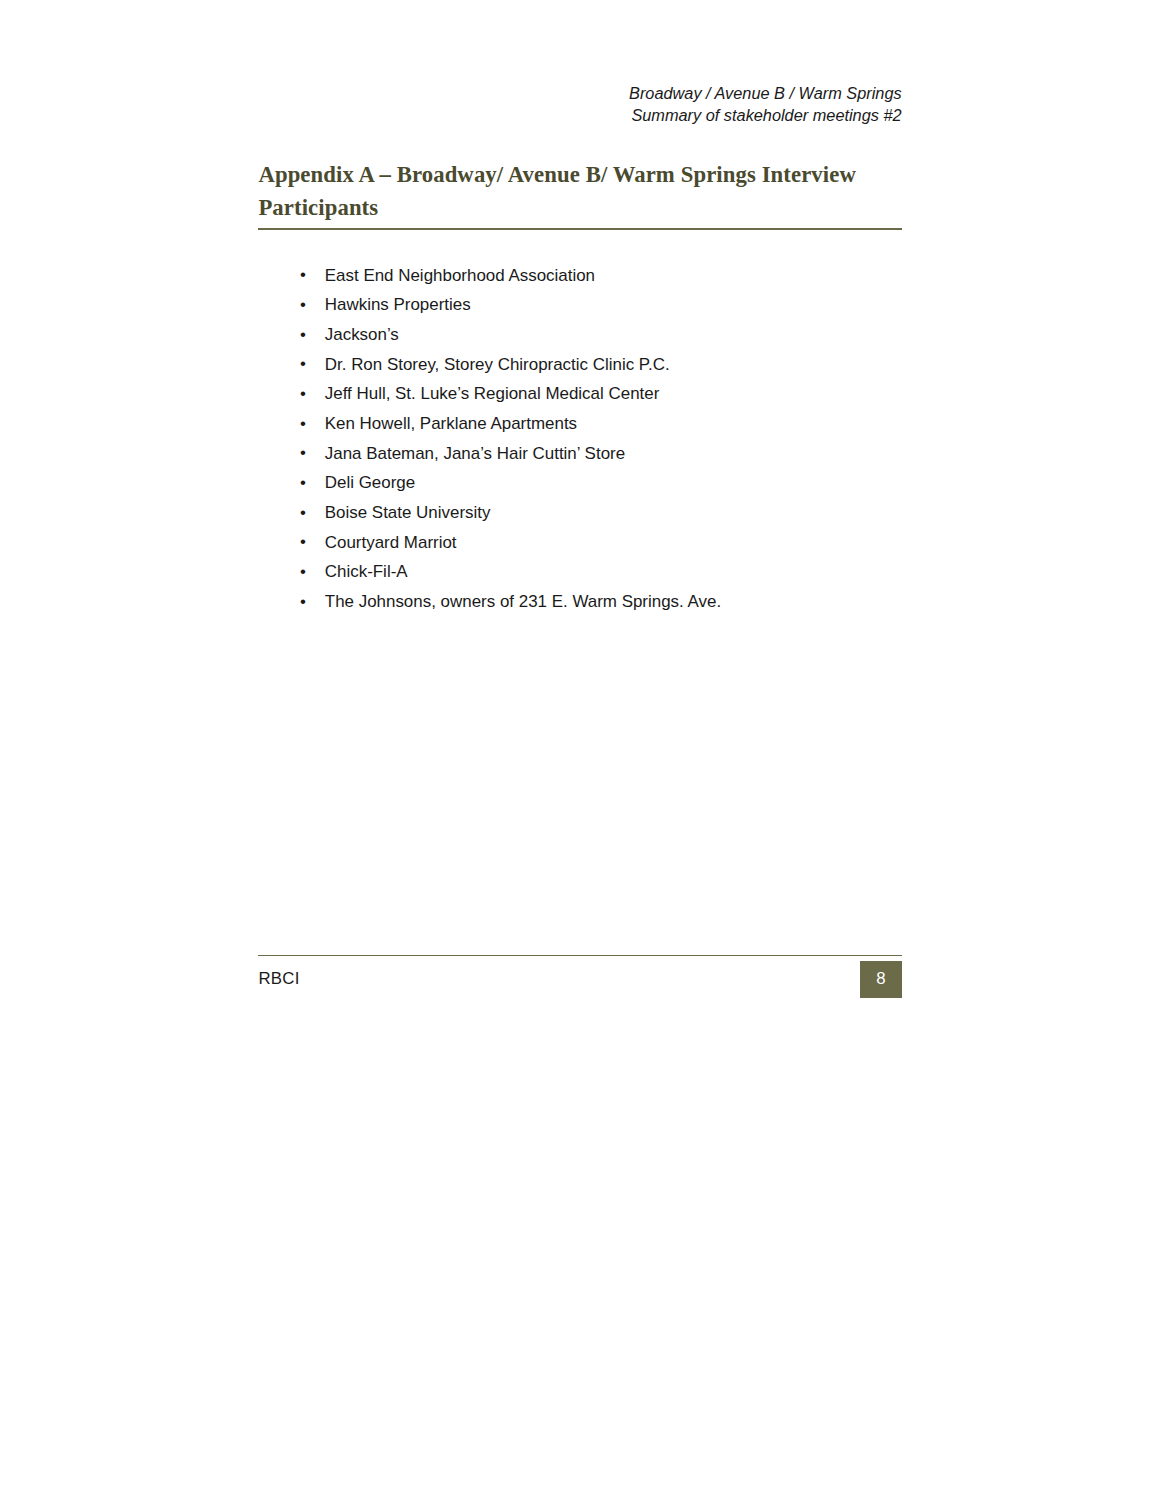Broadway / Avenue B / Warm Springs Summary of stakeholder meetings #2
Appendix A – Broadway/ Avenue B/ Warm Springs Interview Participants
East End Neighborhood Association
Hawkins Properties
Jackson’s
Dr. Ron Storey, Storey Chiropractic Clinic P.C.
Jeff Hull, St. Luke’s Regional Medical Center
Ken Howell, Parklane Apartments
Jana Bateman, Jana’s Hair Cuttin’ Store
Deli George
Boise State University
Courtyard Marriot
Chick-Fil-A
The Johnsons, owners of 231 E. Warm Springs. Ave.
RBCI
8